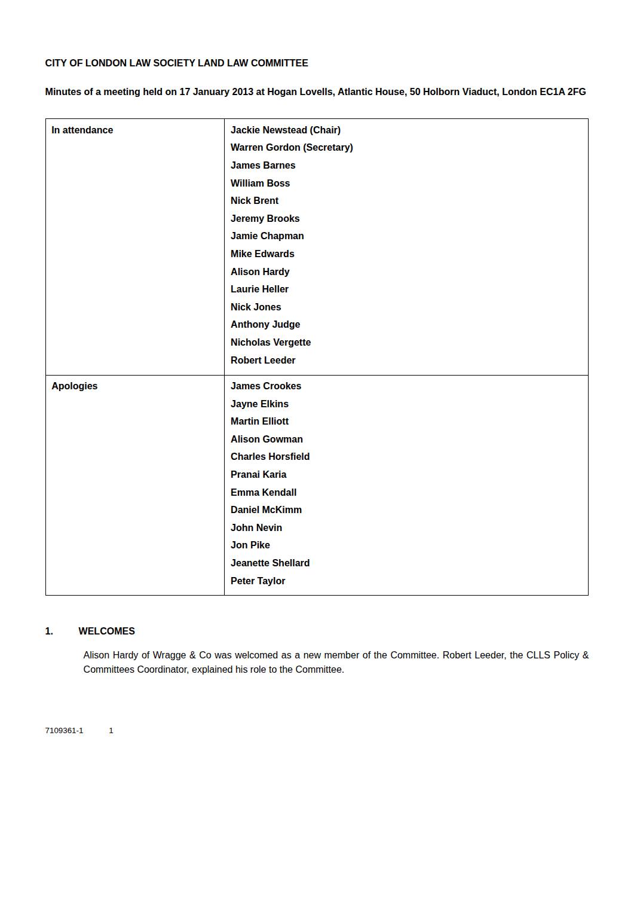CITY OF LONDON LAW SOCIETY LAND LAW COMMITTEE
Minutes of a meeting held on 17 January 2013 at Hogan Lovells, Atlantic House, 50 Holborn Viaduct, London EC1A 2FG
| In attendance | Jackie Newstead (Chair) Warren Gordon (Secretary) James Barnes William Boss Nick Brent Jeremy Brooks Jamie Chapman Mike Edwards Alison Hardy Laurie Heller Nick Jones Anthony Judge Nicholas Vergette Robert Leeder |
| Apologies | James Crookes Jayne Elkins Martin Elliott Alison Gowman Charles Horsfield Pranai Karia Emma Kendall Daniel McKimm John Nevin Jon Pike Jeanette Shellard Peter Taylor |
1. WELCOMES
Alison Hardy of Wragge & Co was welcomed as a new member of the Committee. Robert Leeder, the CLLS Policy & Committees Coordinator, explained his role to the Committee.
7109361-11